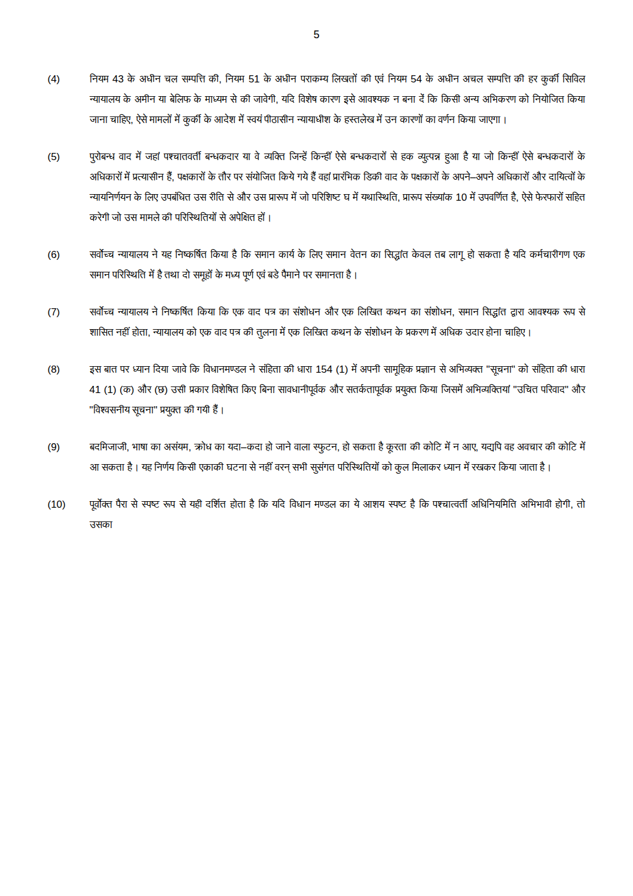5
(4) नियम 43 के अधीन चल सम्पत्ति की, नियम 51 के अधीन पराकम्य लिखतों की एवं नियम 54 के अधीन अचल सम्पत्ति की हर कुर्की सिविल न्यायालय के अमीन या बेलिफ के माध्यम से की जावेगी, यदि विशेष कारण इसे आवश्यक न बना दें कि किसी अन्य अभिकरण को नियोजित किया जाना चाहिए, ऐसे मामलों में कुर्की के आदेश में स्वयं पीठासीन न्यायाधीश के हस्तलेख में उन कारणों का वर्णन किया जाएगा।
(5) पुरोबन्ध वाद में जहां पश्चातवर्ती बन्धकदार या वे व्यक्ति जिन्हें किन्हीं ऐसे बन्धकदारों से हक व्युत्पन्न हुआ है या जो किन्हीं ऐसे बन्धकदारों के अधिकारों में प्रत्यासीन हैं, पक्षकारों के तौर पर संयोजित किये गये हैं वहां प्रारंभिक डिकी वाद के पक्षकारों के अपने–अपने अधिकारों और दायित्वों के न्यायनिर्णयन के लिए उपबंधित उस रीति से और उस प्रारूप में जो परिशिष्ट घ में यथास्थिति, प्रारूप संख्यांक 10 में उपवर्णित है, ऐसे फेरफारों सहित करेगी जो उस मामले की परिस्थितियों से अपेक्षित हों।
(6) सर्वोच्च न्यायालय ने यह निष्कर्षित किया है कि समान कार्य के लिए समान वेतन का सिद्धांत केवल तब लागू हो सकता है यदि कर्मचारीगण एक समान परिस्थिति में है तथा दो समूहों के मध्य पूर्ण एवं बडे पैमाने पर समानता है।
(7) सर्वोच्च न्यायालय ने निष्कर्षित किया कि एक वाद पत्र का संशोधन और एक लिखित कथन का संशोधन, समान सिद्धांत द्वारा आवश्यक रूप से शासित नहीं होता, न्यायालय को एक वाद पत्र की तुलना में एक लिखित कथन के संशोधन के प्रकरण में अधिक उदार होना चाहिए।
(8) इस बात पर ध्यान दिया जावे कि विधानमण्डल ने संहिता की धारा 154 (1) में अपनी सामूहिक प्रज्ञान से अभिव्यक्त "सूचना" को संहिता की धारा 41 (1) (क) और (छ) उसी प्रकार विशेषित किए बिना सावधानीपूर्वक और सतर्कतापूर्वक प्रयुक्त किया जिसमें अभिव्यक्तियां "उचित परिवाद" और "विश्वसनीय सूचना" प्रयुक्त की गयी हैं।
(9) बदमिजाजी, भाषा का असंयम, क्रोध का यदा–कदा हो जाने वाला स्फुटन, हो सकता है कूरता की कोटि में न आए, यद्यपि वह अवचार की कोटि में आ सकता है। यह निर्णय किसी एकाकी घटना से नहीं वरन् सभी सुसंगत परिस्थितियों को कुल मिलाकर ध्यान में रखकर किया जाता है।
(10) पूर्वोक्त पैरा से स्पष्ट रूप से यही दर्शित होता है कि यदि विधान मण्डल का ये आशय स्पष्ट है कि पश्चात्वर्ती अधिनियमिति अभिभावी होगी, तो उसका